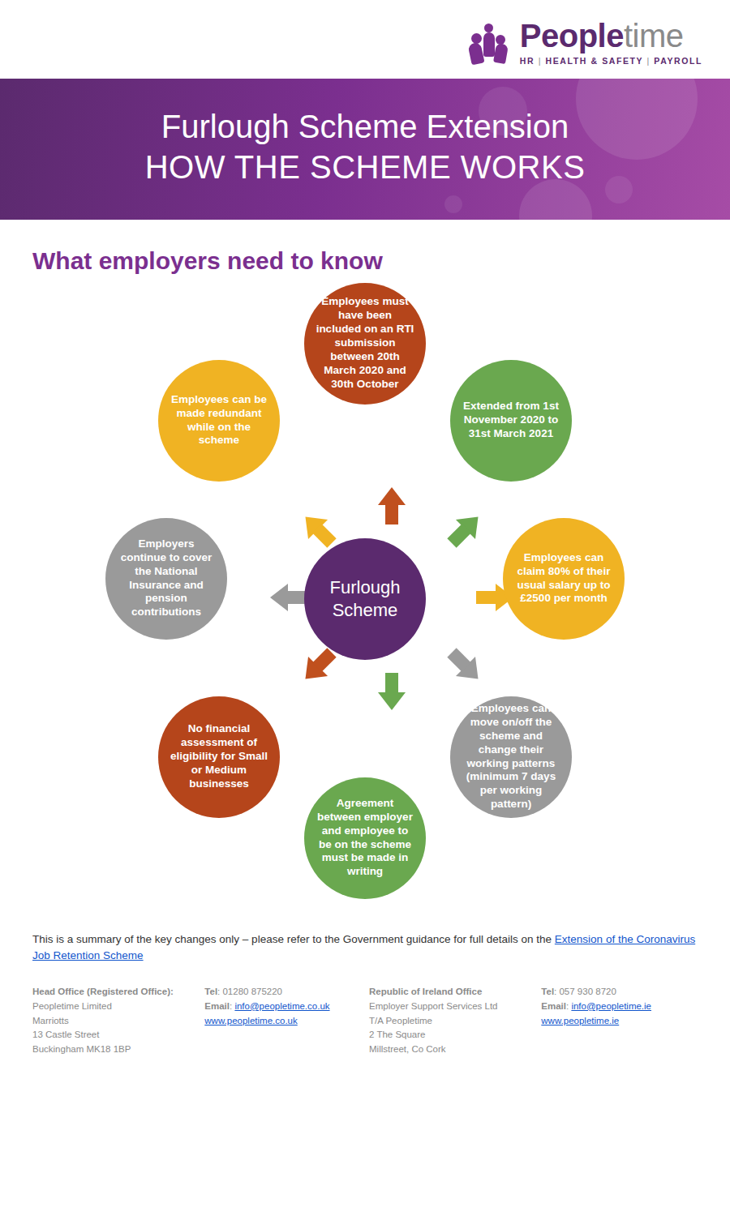People time
HR | HEALTH & SAFETY | PAYROLL
Furlough Scheme Extension How the scheme works
What employers need to know
Furlough Scheme
Employees must have been included on an RTI submission between 20th March 2020 and 30th October
Extended from 1st November 2020 to 31st March 2021
Employees can claim 80% of their usual salary up to £2500 per month
Employees can move on/off the scheme and change their working patterns (minimum 7 days per working pattern)
Agreement between employer and employee to be on the scheme must be made in writing
No financial assessment of eligibility for Small or Medium businesses
Employers continue to cover the National Insurance and pension contributions
Employees can be made redundant while on the scheme
This is a summary of the key changes only – please refer to the Government guidance for full details on the Extension of the Coronavirus Job Retention Scheme
Head Office (Registered Office):
Peopletime Limited
Marriotts
13 Castle Street
Buckingham MK18 1BP
Tel: 01280 875220
Email: info@peopletime.co.uk
www.peopletime.co.uk
Republic of Ireland Office
Employer Support Services Ltd
T/A Peopletime
2 The Square
Millstreet, Co Cork
Tel: 057 930 8720
Email: info@peopletime.ie
www.peopletime.ie